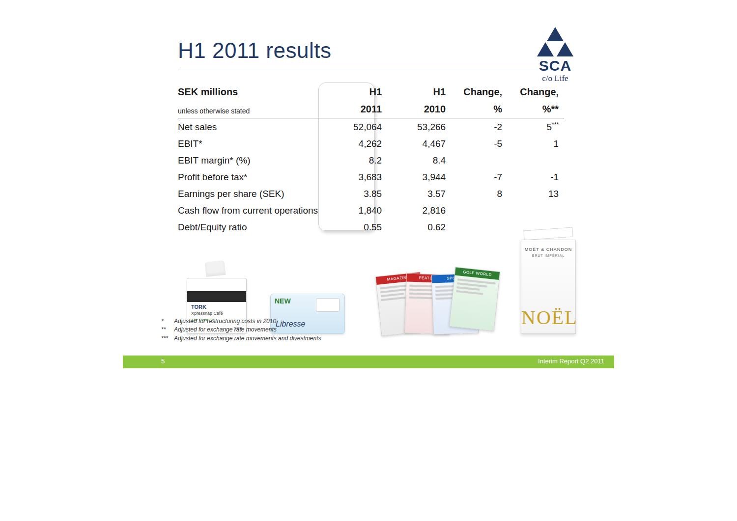H1 2011 results
SCA
c/o Life
| SEK millions | H1 | H1 | Change, | Change, |
| --- | --- | --- | --- | --- |
| unless otherwise stated | 2011 | 2010 | % | %** |
| Net sales | 52,064 | 53,266 | -2 | 5 *** |
| EBIT* | 4,262 | 4,467 | -5 | 1 |
| EBIT margin* (%) | 8.2 | 8.4 | | |
| Profit before tax* | 3,683 | 3,944 | -7 | -1 |
| Earnings per share (SEK) | 3.85 | 3.57 | 8 | 13 |
| Cash flow from current operations | 1,840 | 2,816 | | |
| Debt/Equity ratio | 0.55 | 0.62 | | |
TORK
Xpressnap Café
The Right Fit
SCA
NEW
Libresse
MAGAZINE
FEATURE
SPORT
GOLF WORLD
MOËT & CHANDON
BRUT IMPÉRIAL
NOËL
*Adjusted for restructuring costs in 2010
**Adjusted for exchange rate movements
***Adjusted for exchange rate movements and divestments
5
Interim Report Q2 2011